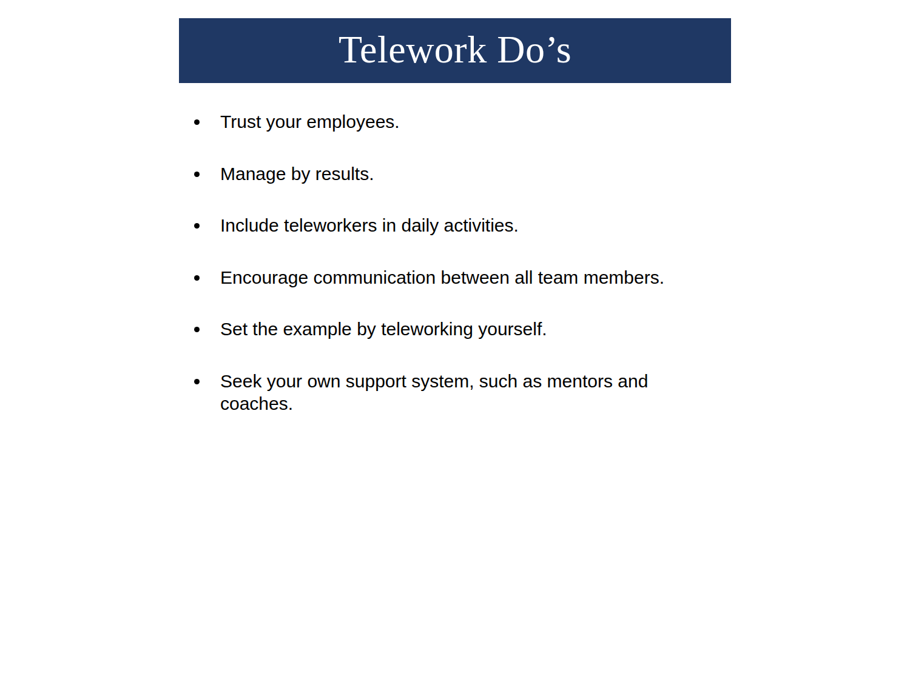Telework Do’s
Trust your employees.
Manage by results.
Include teleworkers in daily activities.
Encourage communication between all team members.
Set the example by teleworking yourself.
Seek your own support system, such as mentors and coaches.